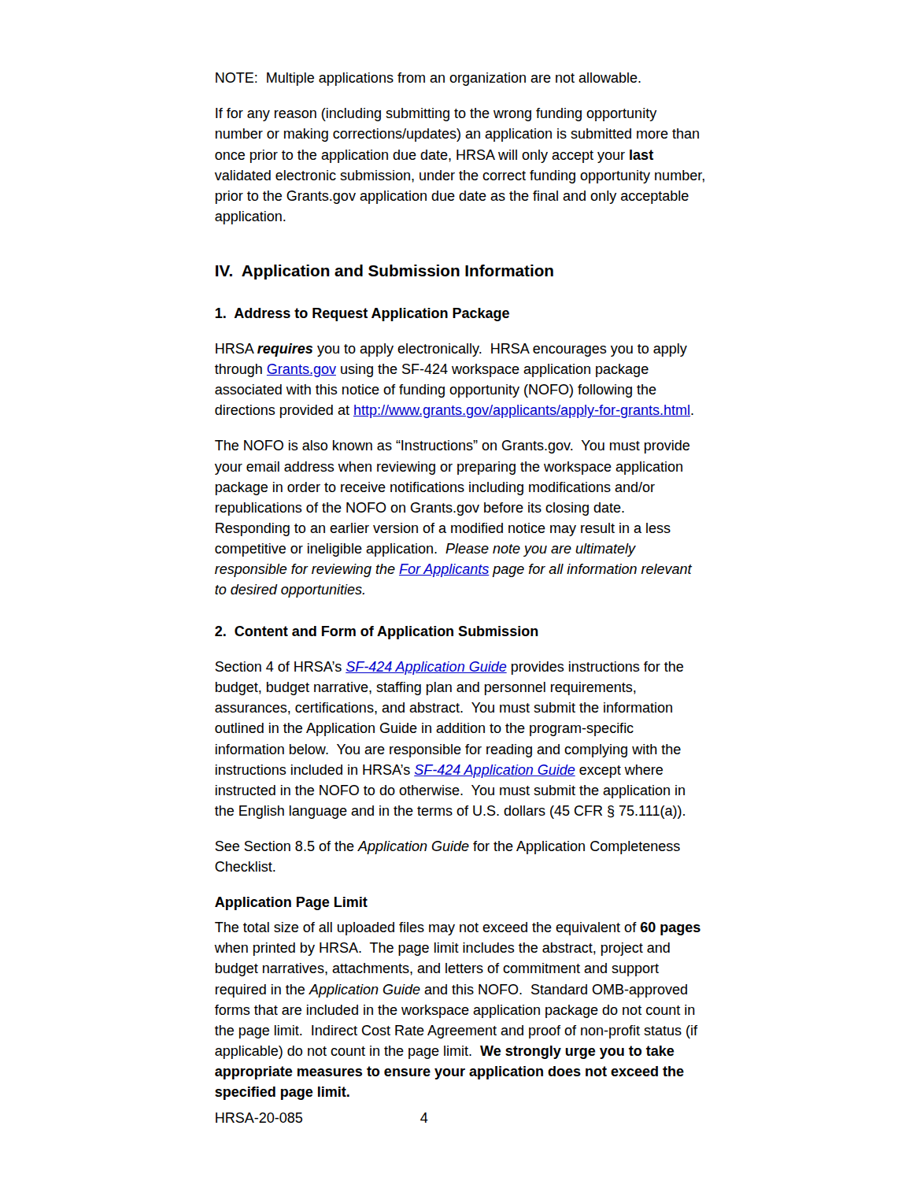NOTE: Multiple applications from an organization are not allowable.
If for any reason (including submitting to the wrong funding opportunity number or making corrections/updates) an application is submitted more than once prior to the application due date, HRSA will only accept your last validated electronic submission, under the correct funding opportunity number, prior to the Grants.gov application due date as the final and only acceptable application.
IV. Application and Submission Information
1. Address to Request Application Package
HRSA requires you to apply electronically. HRSA encourages you to apply through Grants.gov using the SF-424 workspace application package associated with this notice of funding opportunity (NOFO) following the directions provided at http://www.grants.gov/applicants/apply-for-grants.html.
The NOFO is also known as “Instructions” on Grants.gov. You must provide your email address when reviewing or preparing the workspace application package in order to receive notifications including modifications and/or republications of the NOFO on Grants.gov before its closing date. Responding to an earlier version of a modified notice may result in a less competitive or ineligible application. Please note you are ultimately responsible for reviewing the For Applicants page for all information relevant to desired opportunities.
2. Content and Form of Application Submission
Section 4 of HRSA’s SF-424 Application Guide provides instructions for the budget, budget narrative, staffing plan and personnel requirements, assurances, certifications, and abstract. You must submit the information outlined in the Application Guide in addition to the program-specific information below. You are responsible for reading and complying with the instructions included in HRSA’s SF-424 Application Guide except where instructed in the NOFO to do otherwise. You must submit the application in the English language and in the terms of U.S. dollars (45 CFR § 75.111(a)).
See Section 8.5 of the Application Guide for the Application Completeness Checklist.
Application Page Limit
The total size of all uploaded files may not exceed the equivalent of 60 pages when printed by HRSA. The page limit includes the abstract, project and budget narratives, attachments, and letters of commitment and support required in the Application Guide and this NOFO. Standard OMB-approved forms that are included in the workspace application package do not count in the page limit. Indirect Cost Rate Agreement and proof of non-profit status (if applicable) do not count in the page limit. We strongly urge you to take appropriate measures to ensure your application does not exceed the specified page limit.
HRSA-20-0854